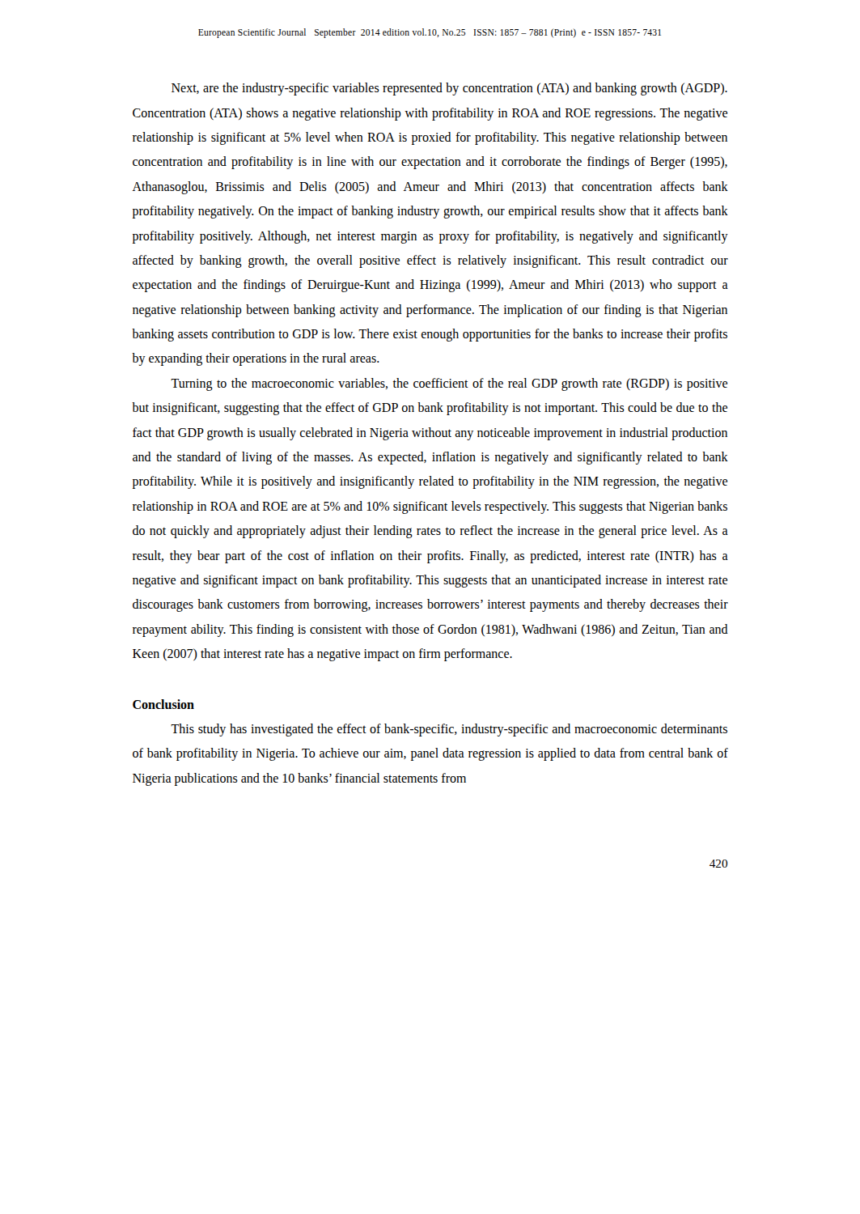European Scientific Journal September 2014 edition vol.10, No.25 ISSN: 1857 – 7881 (Print) e - ISSN 1857- 7431
Next, are the industry-specific variables represented by concentration (ATA) and banking growth (AGDP). Concentration (ATA) shows a negative relationship with profitability in ROA and ROE regressions. The negative relationship is significant at 5% level when ROA is proxied for profitability. This negative relationship between concentration and profitability is in line with our expectation and it corroborate the findings of Berger (1995), Athanasoglou, Brissimis and Delis (2005) and Ameur and Mhiri (2013) that concentration affects bank profitability negatively. On the impact of banking industry growth, our empirical results show that it affects bank profitability positively. Although, net interest margin as proxy for profitability, is negatively and significantly affected by banking growth, the overall positive effect is relatively insignificant. This result contradict our expectation and the findings of Deruirgue-Kunt and Hizinga (1999), Ameur and Mhiri (2013) who support a negative relationship between banking activity and performance. The implication of our finding is that Nigerian banking assets contribution to GDP is low. There exist enough opportunities for the banks to increase their profits by expanding their operations in the rural areas.
Turning to the macroeconomic variables, the coefficient of the real GDP growth rate (RGDP) is positive but insignificant, suggesting that the effect of GDP on bank profitability is not important. This could be due to the fact that GDP growth is usually celebrated in Nigeria without any noticeable improvement in industrial production and the standard of living of the masses. As expected, inflation is negatively and significantly related to bank profitability. While it is positively and insignificantly related to profitability in the NIM regression, the negative relationship in ROA and ROE are at 5% and 10% significant levels respectively. This suggests that Nigerian banks do not quickly and appropriately adjust their lending rates to reflect the increase in the general price level. As a result, they bear part of the cost of inflation on their profits. Finally, as predicted, interest rate (INTR) has a negative and significant impact on bank profitability. This suggests that an unanticipated increase in interest rate discourages bank customers from borrowing, increases borrowers’ interest payments and thereby decreases their repayment ability. This finding is consistent with those of Gordon (1981), Wadhwani (1986) and Zeitun, Tian and Keen (2007) that interest rate has a negative impact on firm performance.
Conclusion
This study has investigated the effect of bank-specific, industry-specific and macroeconomic determinants of bank profitability in Nigeria. To achieve our aim, panel data regression is applied to data from central bank of Nigeria publications and the 10 banks’ financial statements from
420